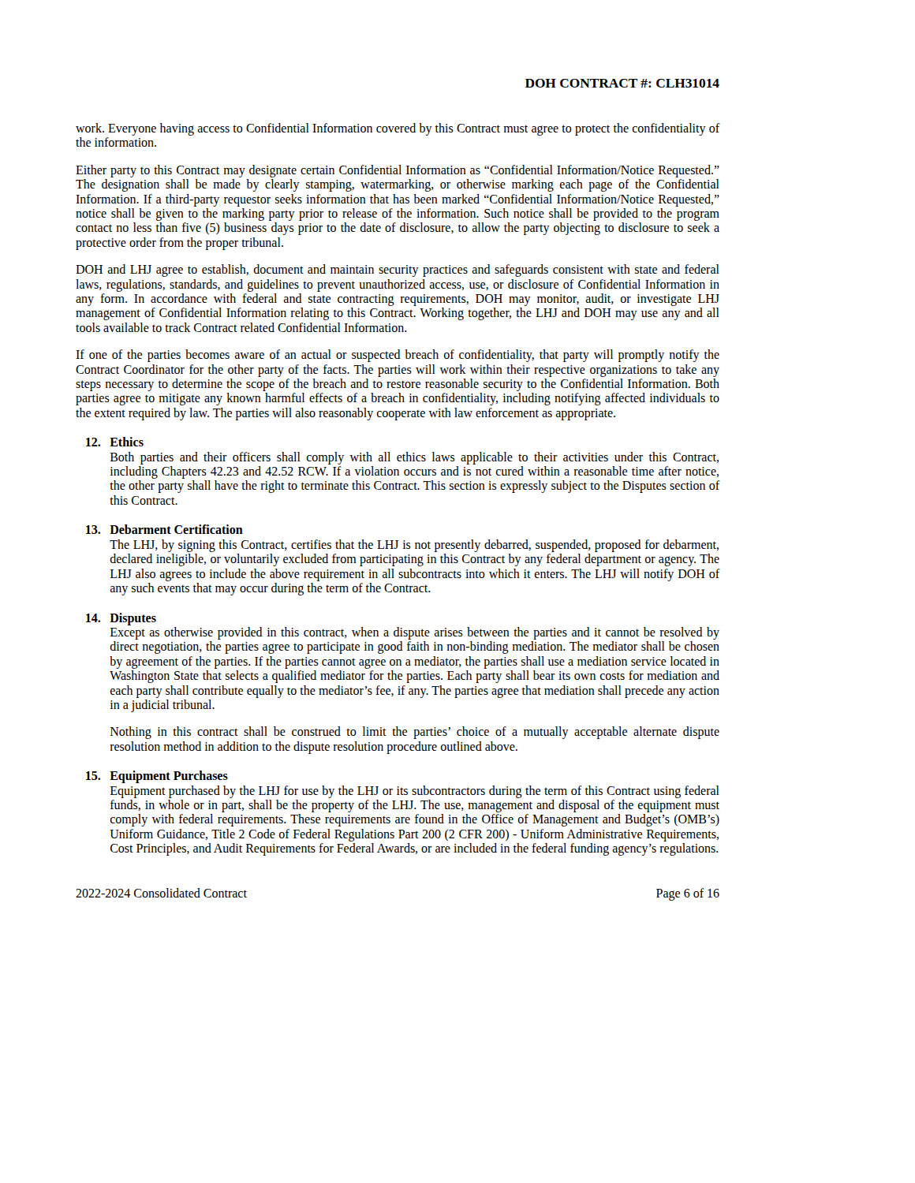DOH CONTRACT #: CLH31014
work. Everyone having access to Confidential Information covered by this Contract must agree to protect the confidentiality of the information.
Either party to this Contract may designate certain Confidential Information as “Confidential Information/Notice Requested.” The designation shall be made by clearly stamping, watermarking, or otherwise marking each page of the Confidential Information. If a third-party requestor seeks information that has been marked “Confidential Information/Notice Requested,” notice shall be given to the marking party prior to release of the information. Such notice shall be provided to the program contact no less than five (5) business days prior to the date of disclosure, to allow the party objecting to disclosure to seek a protective order from the proper tribunal.
DOH and LHJ agree to establish, document and maintain security practices and safeguards consistent with state and federal laws, regulations, standards, and guidelines to prevent unauthorized access, use, or disclosure of Confidential Information in any form. In accordance with federal and state contracting requirements, DOH may monitor, audit, or investigate LHJ management of Confidential Information relating to this Contract. Working together, the LHJ and DOH may use any and all tools available to track Contract related Confidential Information.
If one of the parties becomes aware of an actual or suspected breach of confidentiality, that party will promptly notify the Contract Coordinator for the other party of the facts. The parties will work within their respective organizations to take any steps necessary to determine the scope of the breach and to restore reasonable security to the Confidential Information. Both parties agree to mitigate any known harmful effects of a breach in confidentiality, including notifying affected individuals to the extent required by law. The parties will also reasonably cooperate with law enforcement as appropriate.
12. Ethics
Both parties and their officers shall comply with all ethics laws applicable to their activities under this Contract, including Chapters 42.23 and 42.52 RCW. If a violation occurs and is not cured within a reasonable time after notice, the other party shall have the right to terminate this Contract. This section is expressly subject to the Disputes section of this Contract.
13. Debarment Certification
The LHJ, by signing this Contract, certifies that the LHJ is not presently debarred, suspended, proposed for debarment, declared ineligible, or voluntarily excluded from participating in this Contract by any federal department or agency. The LHJ also agrees to include the above requirement in all subcontracts into which it enters. The LHJ will notify DOH of any such events that may occur during the term of the Contract.
14. Disputes
Except as otherwise provided in this contract, when a dispute arises between the parties and it cannot be resolved by direct negotiation, the parties agree to participate in good faith in non-binding mediation. The mediator shall be chosen by agreement of the parties. If the parties cannot agree on a mediator, the parties shall use a mediation service located in Washington State that selects a qualified mediator for the parties. Each party shall bear its own costs for mediation and each party shall contribute equally to the mediator’s fee, if any. The parties agree that mediation shall precede any action in a judicial tribunal.
Nothing in this contract shall be construed to limit the parties’ choice of a mutually acceptable alternate dispute resolution method in addition to the dispute resolution procedure outlined above.
15. Equipment Purchases
Equipment purchased by the LHJ for use by the LHJ or its subcontractors during the term of this Contract using federal funds, in whole or in part, shall be the property of the LHJ. The use, management and disposal of the equipment must comply with federal requirements. These requirements are found in the Office of Management and Budget’s (OMB’s) Uniform Guidance, Title 2 Code of Federal Regulations Part 200 (2 CFR 200) - Uniform Administrative Requirements, Cost Principles, and Audit Requirements for Federal Awards, or are included in the federal funding agency’s regulations.
2022-2024 Consolidated Contract Page 6 of 16